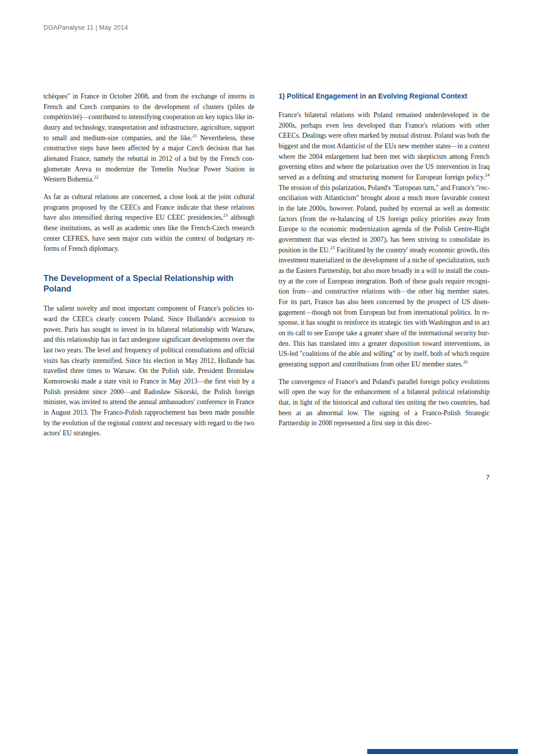DGAPanalyse 11 | May 2014
tchèques" in France in October 2008, and from the exchange of interns in French and Czech companies to the development of clusters (pôles de compétitivité)—contributed to intensifying cooperation on key topics like industry and technology, transportation and infrastructure, agriculture, support to small and medium-size companies, and the like.21 Nevertheless, these constructive steps have been affected by a major Czech decision that has alienated France, namely the rebuttal in 2012 of a bid by the French conglomerate Areva to modernize the Temelín Nuclear Power Station in Western Bohemia.22
As far as cultural relations are concerned, a close look at the joint cultural programs proposed by the CEECs and France indicate that these relations have also intensified during respective EU CEEC presidencies,23 although these institutions, as well as academic ones like the French-Czech research center CEFRES, have seen major cuts within the context of budgetary reforms of French diplomacy.
The Development of a Special Relationship with Poland
The salient novelty and most important component of France's policies toward the CEECs clearly concern Poland. Since Hollande's accession to power, Paris has sought to invest in its bilateral relationship with Warsaw, and this relationship has in fact undergone significant developments over the last two years. The level and frequency of political consultations and official visits has clearly intensified. Since his election in May 2012, Hollande has travelled three times to Warsaw. On the Polish side, President Bronisław Komorowski made a state visit to France in May 2013—the first visit by a Polish president since 2000—and Radosław Sikorski, the Polish foreign minister, was invited to attend the annual ambassadors' conference in France in August 2013. The Franco-Polish rapprochement has been made possible by the evolution of the regional context and necessary with regard to the two actors' EU strategies.
1) Political Engagement in an Evolving Regional Context
France's bilateral relations with Poland remained underdeveloped in the 2000s, perhaps even less developed than France's relations with other CEECs. Dealings were often marked by mutual distrust. Poland was both the biggest and the most Atlanticist of the EUs new member states—in a context where the 2004 enlargement had been met with skepticism among French governing elites and where the polarization over the US intervention in Iraq served as a defining and structuring moment for European foreign policy.24 The erosion of this polarization, Poland's "European turn," and France's "reconciliation with Atlanticism" brought about a much more favorable context in the late 2000s, however. Poland, pushed by external as well as domestic factors (from the re-balancing of US foreign policy priorities away from Europe to the economic modernization agenda of the Polish Centre-Right government that was elected in 2007), has been striving to consolidate its position in the EU.25 Facilitated by the country' steady economic growth, this investment materialized in the development of a niche of specialization, such as the Eastern Partnership, but also more broadly in a will to install the country at the core of European integration. Both of these goals require recognition from—and constructive relations with—the other big member states. For its part, France has also been concerned by the prospect of US disengagement—though not from European but from international politics. In response, it has sought to reinforce its strategic ties with Washington and to act on its call to see Europe take a greater share of the international security burden. This has translated into a greater disposition toward interventions, in US-led "coalitions of the able and willing" or by itself, both of which require generating support and contributions from other EU member states.26
The convergence of France's and Poland's parallel foreign policy evolutions will open the way for the enhancement of a bilateral political relationship that, in light of the historical and cultural ties uniting the two countries, had been at an abnormal low. The signing of a Franco-Polish Strategic Partnership in 2008 represented a first step in this direc-
7